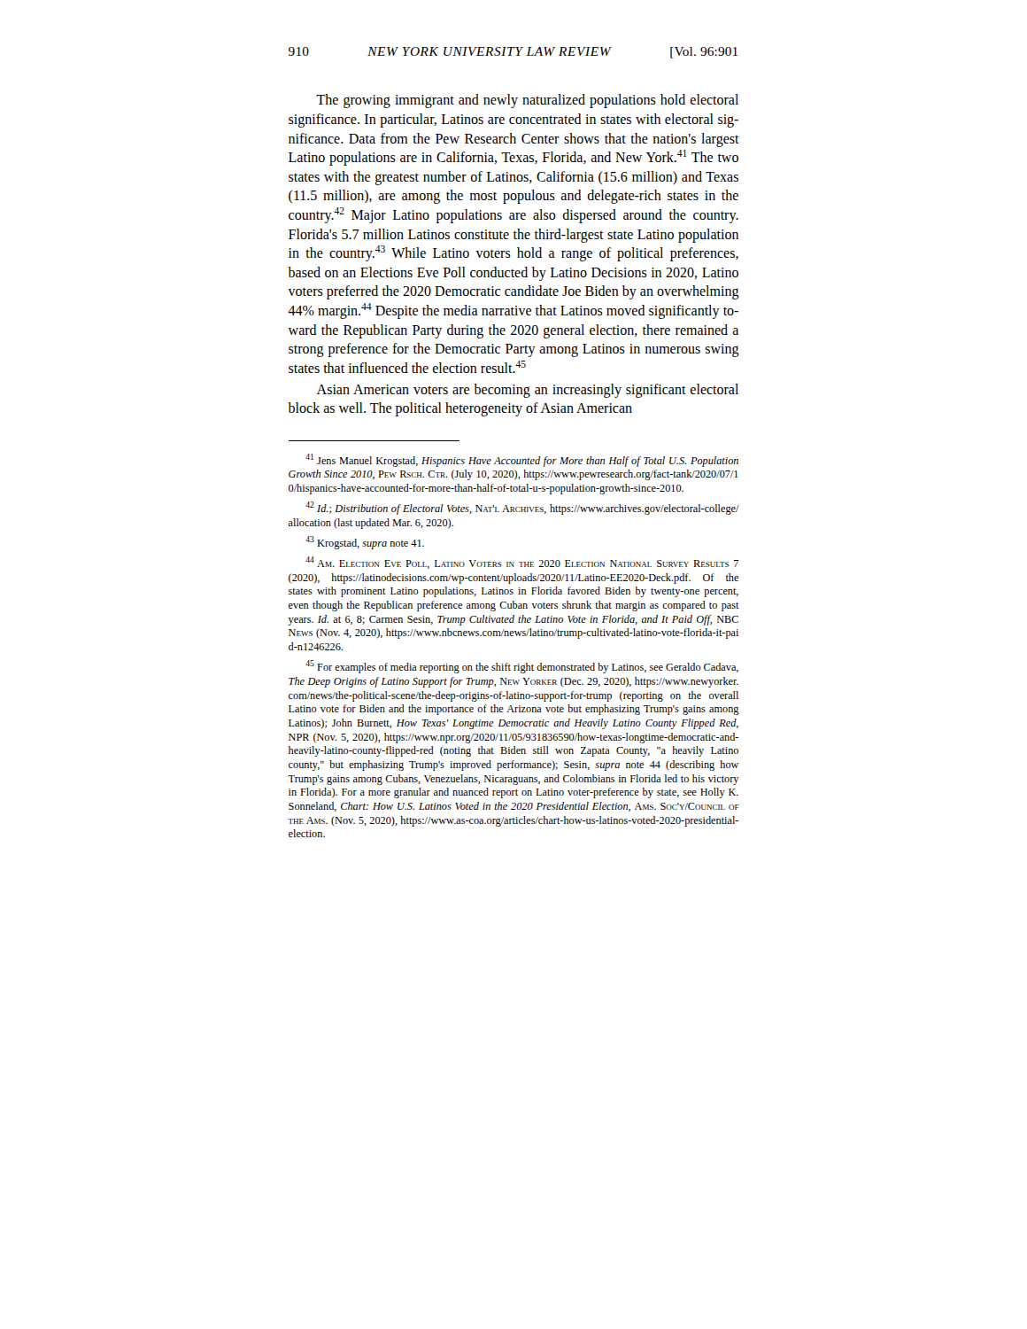910 NEW YORK UNIVERSITY LAW REVIEW [Vol. 96:901
The growing immigrant and newly naturalized populations hold electoral significance. In particular, Latinos are concentrated in states with electoral significance. Data from the Pew Research Center shows that the nation's largest Latino populations are in California, Texas, Florida, and New York.41 The two states with the greatest number of Latinos, California (15.6 million) and Texas (11.5 million), are among the most populous and delegate-rich states in the country.42 Major Latino populations are also dispersed around the country. Florida's 5.7 million Latinos constitute the third-largest state Latino population in the country.43 While Latino voters hold a range of political preferences, based on an Elections Eve Poll conducted by Latino Decisions in 2020, Latino voters preferred the 2020 Democratic candidate Joe Biden by an overwhelming 44% margin.44 Despite the media narrative that Latinos moved significantly toward the Republican Party during the 2020 general election, there remained a strong preference for the Democratic Party among Latinos in numerous swing states that influenced the election result.45
Asian American voters are becoming an increasingly significant electoral block as well. The political heterogeneity of Asian American
41 Jens Manuel Krogstad, Hispanics Have Accounted for More than Half of Total U.S. Population Growth Since 2010, Pew Rsch. Ctr. (July 10, 2020), https://www.pewresearch.org/fact-tank/2020/07/10/hispanics-have-accounted-for-more-than-half-of-total-u-s-population-growth-since-2010.
42 Id.; Distribution of Electoral Votes, Nat'l Archives, https://www.archives.gov/electoral-college/allocation (last updated Mar. 6, 2020).
43 Krogstad, supra note 41.
44 Am. Election Eve Poll, Latino Voters in the 2020 Election National Survey Results 7 (2020), https://latinodecisions.com/wp-content/uploads/2020/11/Latino-EE2020-Deck.pdf. Of the states with prominent Latino populations, Latinos in Florida favored Biden by twenty-one percent, even though the Republican preference among Cuban voters shrunk that margin as compared to past years. Id. at 6, 8; Carmen Sesin, Trump Cultivated the Latino Vote in Florida, and It Paid Off, NBC News (Nov. 4, 2020), https://www.nbcnews.com/news/latino/trump-cultivated-latino-vote-florida-it-paid-n1246226.
45 For examples of media reporting on the shift right demonstrated by Latinos, see Geraldo Cadava, The Deep Origins of Latino Support for Trump, New Yorker (Dec. 29, 2020), https://www.newyorker.com/news/the-political-scene/the-deep-origins-of-latino-support-for-trump (reporting on the overall Latino vote for Biden and the importance of the Arizona vote but emphasizing Trump's gains among Latinos); John Burnett, How Texas' Longtime Democratic and Heavily Latino County Flipped Red, NPR (Nov. 5, 2020), https://www.npr.org/2020/11/05/931836590/how-texas-longtime-democratic-and-heavily-latino-county-flipped-red (noting that Biden still won Zapata County, "a heavily Latino county," but emphasizing Trump's improved performance); Sesin, supra note 44 (describing how Trump's gains among Cubans, Venezuelans, Nicaraguans, and Colombians in Florida led to his victory in Florida). For a more granular and nuanced report on Latino voter-preference by state, see Holly K. Sonneland, Chart: How U.S. Latinos Voted in the 2020 Presidential Election, Ams. Soc'y/Council of the Ams. (Nov. 5, 2020), https://www.as-coa.org/articles/chart-how-us-latinos-voted-2020-presidential-election.